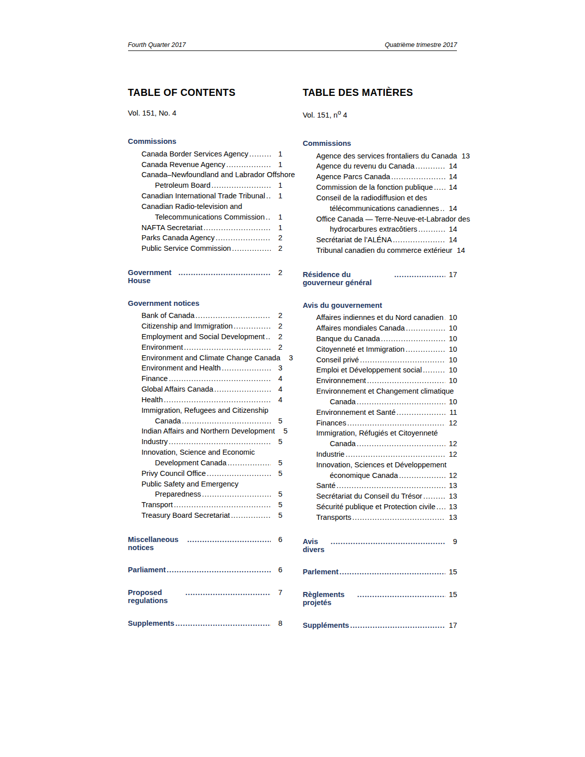Fourth Quarter 2017 Quatrième trimestre 2017
TABLE OF CONTENTS
Vol. 151, No. 4
Commissions
Canada Border Services Agency.......................... 1
Canada Revenue Agency..................................... 1
Canada–Newfoundland and Labrador Offshore
Petroleum Board.............................................. 1
Canadian International Trade Tribunal................ 1
Canadian Radio-television and
Telecommunications Commission................... 1
NAFTA Secretariat............................................... 1
Parks Canada Agency.......................................... 2
Public Service Commission.................................. 2
Government House................................................... 2
Government notices
Bank of Canada.................................................... 2
Citizenship and Immigration............................... 2
Employment and Social Development................. 2
Environment......................................................... 2
Environment and Climate Change Canada.......... 3
Environment and Health....................................... 3
Finance................................................................. 4
Global Affairs Canada.......................................... 4
Health.................................................................. 4
Immigration, Refugees and Citizenship
Canada.............................................................. 5
Indian Affairs and Northern Development........... 5
Industry................................................................ 5
Innovation, Science and Economic
Development Canada....................................... 5
Privy Council Office.............................................. 5
Public Safety and Emergency
Preparedness................................................... 5
Transport.............................................................. 5
Treasury Board Secretariat.................................. 5
Miscellaneous notices............................................. 6
Parliament............................................................... 6
Proposed regulations.............................................. 7
Supplements........................................................... 8
TABLE DES MATIÈRES
Vol. 151, no 4
Commissions
Agence des services frontaliers du Canada......... 13
Agence du revenu du Canada.............................. 14
Agence Parcs Canada.......................................... 14
Commission de la fonction publique.................... 14
Conseil de la radiodiffusion et des
télécommunications canadiennes.................... 14
Office Canada — Terre-Neuve-et-Labrador des
hydrocarbures extracôtiers.............................. 14
Secrétariat de l’ALÉNA........................................ 14
Tribunal canadien du commerce extérieur.......... 14
Résidence du gouverneur général........................... 17
Avis du gouvernement
Affaires indiennes et du Nord canadien............... 10
Affaires mondiales Canada.................................. 10
Banque du Canada............................................... 10
Citoyenneté et Immigration................................. 10
Conseil privé.......................................................... 10
Emploi et Développement social......................... 10
Environnement...................................................... 10
Environnement et Changement climatique
Canada.............................................................. 10
Environnement et Santé....................................... 11
Finances............................................................... 12
Immigration, Réfugiés et Citoyenneté
Canada.............................................................. 12
Industrie............................................................... 12
Innovation, Sciences et Développement
économique Canada........................................ 12
Santé................................................................... 13
Secrétariat du Conseil du Trésor......................... 13
Sécurité publique et Protection civile................... 13
Transports............................................................. 13
Avis divers................................................................... 9
Parlement................................................................... 15
Règlements projetés................................................ 15
Suppléments........................................................... 17